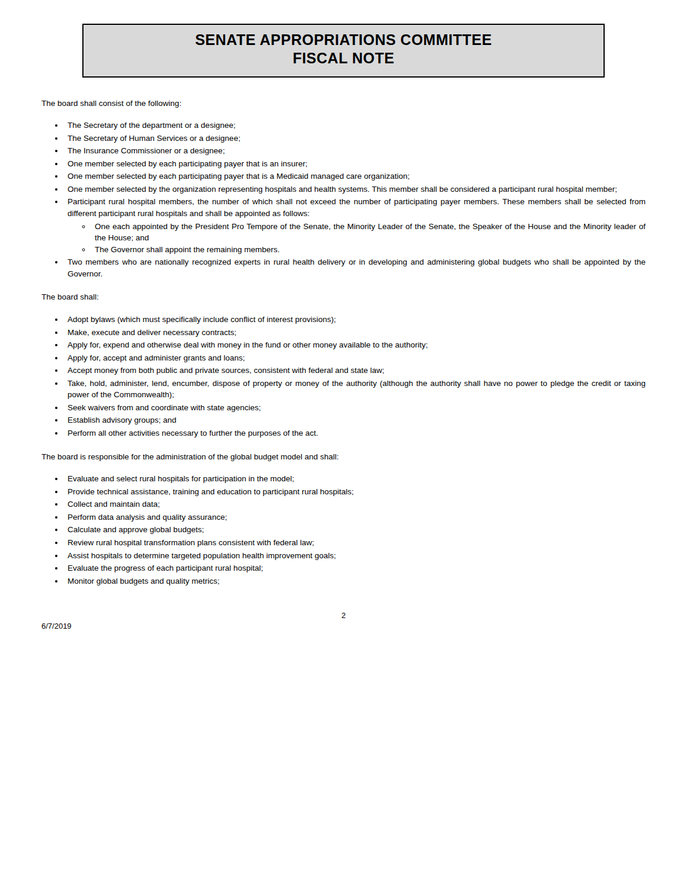SENATE APPROPRIATIONS COMMITTEE
FISCAL NOTE
The board shall consist of the following:
The Secretary of the department or a designee;
The Secretary of Human Services or a designee;
The Insurance Commissioner or a designee;
One member selected by each participating payer that is an insurer;
One member selected by each participating payer that is a Medicaid managed care organization;
One member selected by the organization representing hospitals and health systems. This member shall be considered a participant rural hospital member;
Participant rural hospital members, the number of which shall not exceed the number of participating payer members. These members shall be selected from different participant rural hospitals and shall be appointed as follows:
One each appointed by the President Pro Tempore of the Senate, the Minority Leader of the Senate, the Speaker of the House and the Minority leader of the House; and
The Governor shall appoint the remaining members.
Two members who are nationally recognized experts in rural health delivery or in developing and administering global budgets who shall be appointed by the Governor.
The board shall:
Adopt bylaws (which must specifically include conflict of interest provisions);
Make, execute and deliver necessary contracts;
Apply for, expend and otherwise deal with money in the fund or other money available to the authority;
Apply for, accept and administer grants and loans;
Accept money from both public and private sources, consistent with federal and state law;
Take, hold, administer, lend, encumber, dispose of property or money of the authority (although the authority shall have no power to pledge the credit or taxing power of the Commonwealth);
Seek waivers from and coordinate with state agencies;
Establish advisory groups; and
Perform all other activities necessary to further the purposes of the act.
The board is responsible for the administration of the global budget model and shall:
Evaluate and select rural hospitals for participation in the model;
Provide technical assistance, training and education to participant rural hospitals;
Collect and maintain data;
Perform data analysis and quality assurance;
Calculate and approve global budgets;
Review rural hospital transformation plans consistent with federal law;
Assist hospitals to determine targeted population health improvement goals;
Evaluate the progress of each participant rural hospital;
Monitor global budgets and quality metrics;
2
6/7/2019